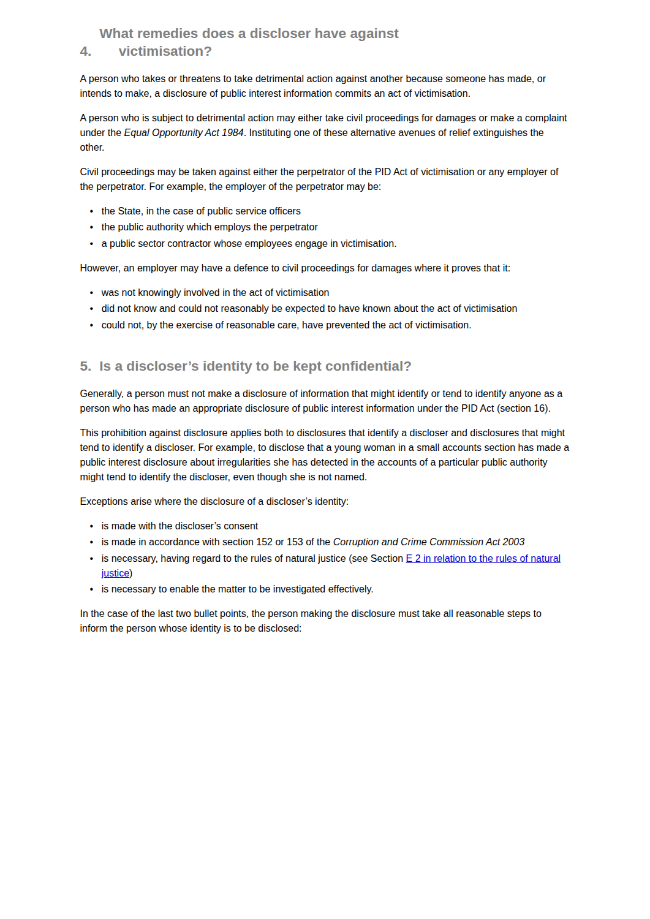4. What remedies does a discloser have against
victimisation?
A person who takes or threatens to take detrimental action against another because someone has made, or intends to make, a disclosure of public interest information commits an act of victimisation.
A person who is subject to detrimental action may either take civil proceedings for damages or make a complaint under the Equal Opportunity Act 1984. Instituting one of these alternative avenues of relief extinguishes the other.
Civil proceedings may be taken against either the perpetrator of the PID Act of victimisation or any employer of the perpetrator. For example, the employer of the perpetrator may be:
the State, in the case of public service officers
the public authority which employs the perpetrator
a public sector contractor whose employees engage in victimisation.
However, an employer may have a defence to civil proceedings for damages where it proves that it:
was not knowingly involved in the act of victimisation
did not know and could not reasonably be expected to have known about the act of victimisation
could not, by the exercise of reasonable care, have prevented the act of victimisation.
5. Is a discloser’s identity to be kept confidential?
Generally, a person must not make a disclosure of information that might identify or tend to identify anyone as a person who has made an appropriate disclosure of public interest information under the PID Act (section 16).
This prohibition against disclosure applies both to disclosures that identify a discloser and disclosures that might tend to identify a discloser. For example, to disclose that a young woman in a small accounts section has made a public interest disclosure about irregularities she has detected in the accounts of a particular public authority might tend to identify the discloser, even though she is not named.
Exceptions arise where the disclosure of a discloser’s identity:
is made with the discloser’s consent
is made in accordance with section 152 or 153 of the Corruption and Crime Commission Act 2003
is necessary, having regard to the rules of natural justice (see Section E 2 in relation to the rules of natural justice)
is necessary to enable the matter to be investigated effectively.
In the case of the last two bullet points, the person making the disclosure must take all reasonable steps to inform the person whose identity is to be disclosed: